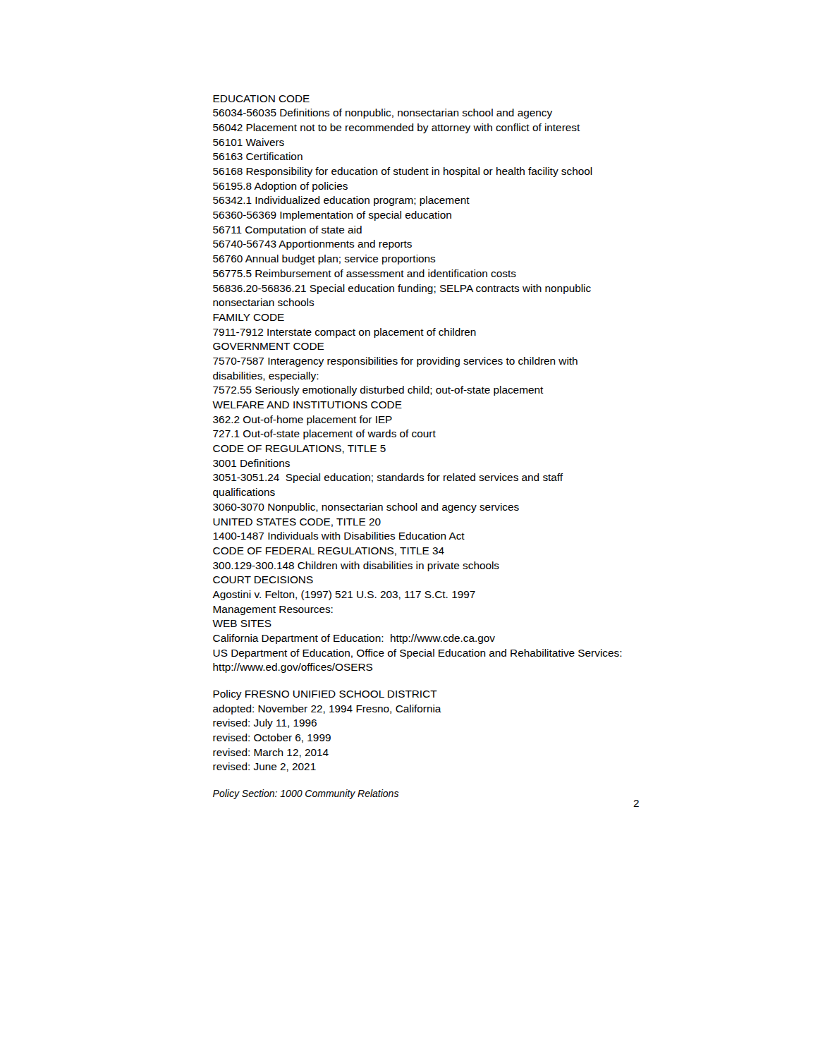EDUCATION CODE
56034-56035 Definitions of nonpublic, nonsectarian school and agency
56042 Placement not to be recommended by attorney with conflict of interest
56101 Waivers
56163 Certification
56168 Responsibility for education of student in hospital or health facility school
56195.8 Adoption of policies
56342.1 Individualized education program; placement
56360-56369 Implementation of special education
56711 Computation of state aid
56740-56743 Apportionments and reports
56760 Annual budget plan; service proportions
56775.5 Reimbursement of assessment and identification costs
56836.20-56836.21 Special education funding; SELPA contracts with nonpublic nonsectarian schools
FAMILY CODE
7911-7912 Interstate compact on placement of children
GOVERNMENT CODE
7570-7587 Interagency responsibilities for providing services to children with disabilities, especially:
7572.55 Seriously emotionally disturbed child; out-of-state placement
WELFARE AND INSTITUTIONS CODE
362.2 Out-of-home placement for IEP
727.1 Out-of-state placement of wards of court
CODE OF REGULATIONS, TITLE 5
3001 Definitions
3051-3051.24 Special education; standards for related services and staff qualifications
3060-3070 Nonpublic, nonsectarian school and agency services
UNITED STATES CODE, TITLE 20
1400-1487 Individuals with Disabilities Education Act
CODE OF FEDERAL REGULATIONS, TITLE 34
300.129-300.148 Children with disabilities in private schools
COURT DECISIONS
Agostini v. Felton, (1997) 521 U.S. 203, 117 S.Ct. 1997
Management Resources:
WEB SITES
California Department of Education: http://www.cde.ca.gov
US Department of Education, Office of Special Education and Rehabilitative Services:
http://www.ed.gov/offices/OSERS
Policy FRESNO UNIFIED SCHOOL DISTRICT
adopted: November 22, 1994 Fresno, California
revised: July 11, 1996
revised: October 6, 1999
revised: March 12, 2014
revised: June 2, 2021
Policy Section: 1000 Community Relations
2